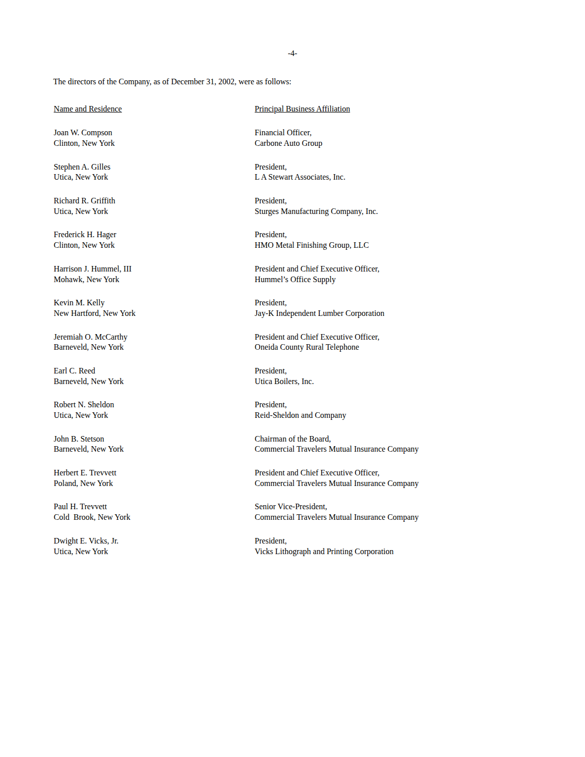-4-
The directors of the Company, as of December 31, 2002, were as follows:
| Name and Residence | Principal Business Affiliation |
| --- | --- |
| Joan W. Compson Clinton, New York | Financial Officer, Carbone Auto Group |
| Stephen A. Gilles Utica, New York | President, L A Stewart Associates, Inc. |
| Richard R. Griffith Utica, New York | President, Sturges Manufacturing Company, Inc. |
| Frederick H. Hager Clinton, New York | President, HMO Metal Finishing Group, LLC |
| Harrison J. Hummel, III Mohawk, New York | President and Chief Executive Officer, Hummel’s Office Supply |
| Kevin M. Kelly New Hartford, New York | President, Jay-K Independent Lumber Corporation |
| Jeremiah O. McCarthy Barneveld, New York | President and Chief Executive Officer, Oneida County Rural Telephone |
| Earl C. Reed Barneveld, New York | President, Utica Boilers, Inc. |
| Robert N. Sheldon Utica, New York | President, Reid-Sheldon and Company |
| John B. Stetson Barneveld, New York | Chairman of the Board, Commercial Travelers Mutual Insurance Company |
| Herbert E. Trevvett Poland, New York | President and Chief Executive Officer, Commercial Travelers Mutual Insurance Company |
| Paul H. Trevvett Cold Brook, New York | Senior Vice-President, Commercial Travelers Mutual Insurance Company |
| Dwight E. Vicks, Jr. Utica, New York | President, Vicks Lithograph and Printing Corporation |